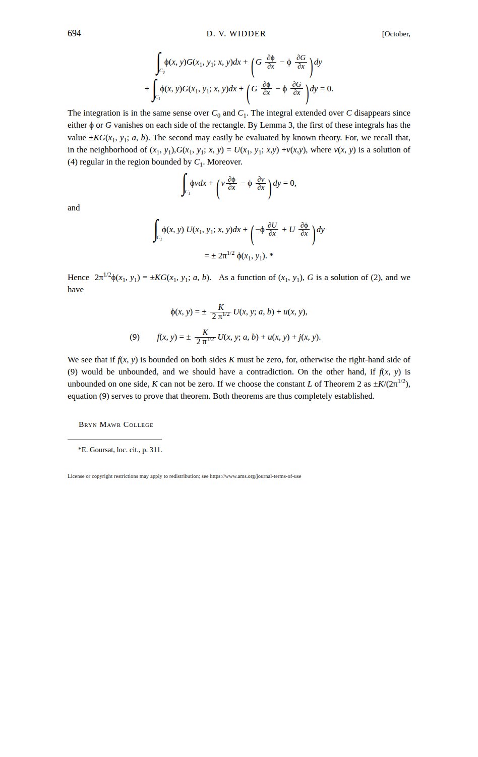694 D. V. Widder [October,
∫C0 ϕ(x, y)G(x1, y1; x, y)dx + (G ∂ϕ∂x − ϕ ∂G∂x) dy
+ ∫C1 ϕ(x, y)G(x1, y1; x, y)dx + (G ∂ϕ∂x − ϕ ∂G∂x) dy = 0.
The integration is in the same sense over C0 and C1. The integral extended over C disappears since either ϕ or G vanishes on each side of the rectangle. By Lemma 3, the first of these integrals has the value ±KG(x1, y1; a, b). The second may easily be evaluated by known theory. For, we recall that, in the neighborhood of (x1, y1),G(x1, y1; x, y) = U(x1, y1; x,y) +v(x,y), where v(x, y) is a solution of (4) regular in the region bounded by C1. Moreover.
∫C1 ϕvdx + (v∂ϕ∂x − ϕ ∂v∂x) dy = 0,
and
∫C1 ϕ(x, y) U(x1, y1; x, y)dx + (−ϕ∂U∂x + U ∂ϕ∂x) dy
= ± 2π1/2 ϕ(x1, y1). *
Hence 2π1/2ϕ(x1, y1) = ±KG(x1, y1; a, b). As a function of (x1, y1), G is a solution of (2), and we have
ϕ(x, y) = ± K 2 π1/2 U(x, y; a, b) + u(x, y),
(9) f(x, y) = ± K 2 π1/2 U(x, y; a, b) + u(x, y) + ј(x, y).
We see that if f(x, y) is bounded on both sides K must be zero, for, otherwise the right-hand side of (9) would be unbounded, and we should have a contradiction. On the other hand, if f(x, y) is unbounded on one side, K can not be zero. If we choose the constant L of Theorem 2 as ±K/(2π1/2), equation (9) serves to prove that theorem. Both theorems are thus completely established.
Bryn Mawr College
*E. Goursat, loc. cit., p. 311.
License or copyright restrictions may apply to redistribution; see https://www.ams.org/journal-terms-of-use